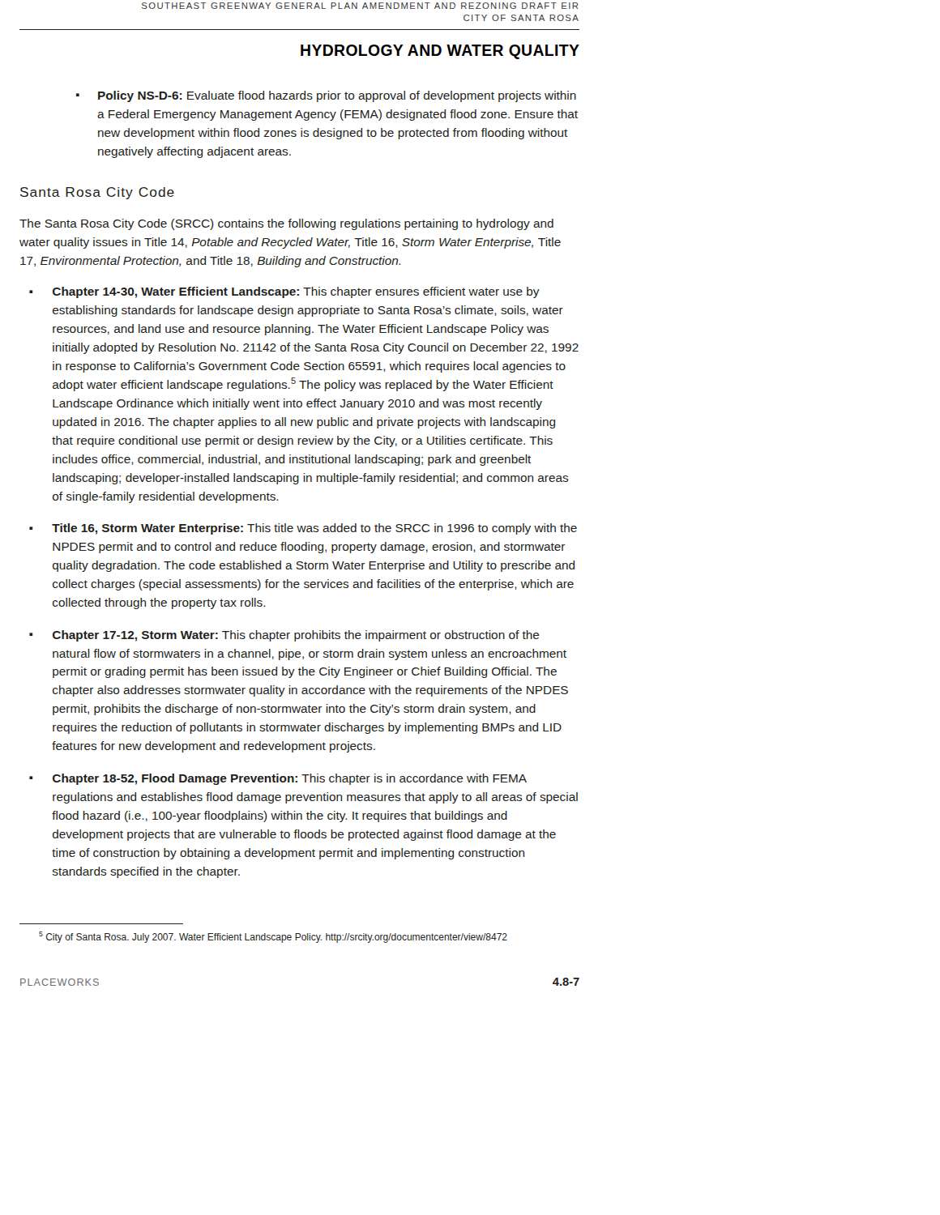SOUTHEAST GREENWAY GENERAL PLAN AMENDMENT AND REZONING DRAFT EIR
CITY OF SANTA ROSA
HYDROLOGY AND WATER QUALITY
Policy NS-D-6: Evaluate flood hazards prior to approval of development projects within a Federal Emergency Management Agency (FEMA) designated flood zone. Ensure that new development within flood zones is designed to be protected from flooding without negatively affecting adjacent areas.
Santa Rosa City Code
The Santa Rosa City Code (SRCC) contains the following regulations pertaining to hydrology and water quality issues in Title 14, Potable and Recycled Water, Title 16, Storm Water Enterprise, Title 17, Environmental Protection, and Title 18, Building and Construction.
Chapter 14-30, Water Efficient Landscape: This chapter ensures efficient water use by establishing standards for landscape design appropriate to Santa Rosa’s climate, soils, water resources, and land use and resource planning. The Water Efficient Landscape Policy was initially adopted by Resolution No. 21142 of the Santa Rosa City Council on December 22, 1992 in response to California’s Government Code Section 65591, which requires local agencies to adopt water efficient landscape regulations.5 The policy was replaced by the Water Efficient Landscape Ordinance which initially went into effect January 2010 and was most recently updated in 2016. The chapter applies to all new public and private projects with landscaping that require conditional use permit or design review by the City, or a Utilities certificate. This includes office, commercial, industrial, and institutional landscaping; park and greenbelt landscaping; developer-installed landscaping in multiple-family residential; and common areas of single-family residential developments.
Title 16, Storm Water Enterprise: This title was added to the SRCC in 1996 to comply with the NPDES permit and to control and reduce flooding, property damage, erosion, and stormwater quality degradation. The code established a Storm Water Enterprise and Utility to prescribe and collect charges (special assessments) for the services and facilities of the enterprise, which are collected through the property tax rolls.
Chapter 17-12, Storm Water: This chapter prohibits the impairment or obstruction of the natural flow of stormwaters in a channel, pipe, or storm drain system unless an encroachment permit or grading permit has been issued by the City Engineer or Chief Building Official. The chapter also addresses stormwater quality in accordance with the requirements of the NPDES permit, prohibits the discharge of non-stormwater into the City’s storm drain system, and requires the reduction of pollutants in stormwater discharges by implementing BMPs and LID features for new development and redevelopment projects.
Chapter 18-52, Flood Damage Prevention: This chapter is in accordance with FEMA regulations and establishes flood damage prevention measures that apply to all areas of special flood hazard (i.e., 100-year floodplains) within the city. It requires that buildings and development projects that are vulnerable to floods be protected against flood damage at the time of construction by obtaining a development permit and implementing construction standards specified in the chapter.
5 City of Santa Rosa. July 2007. Water Efficient Landscape Policy. http://srcity.org/documentcenter/view/8472
PLACEWORKS 4.8-7